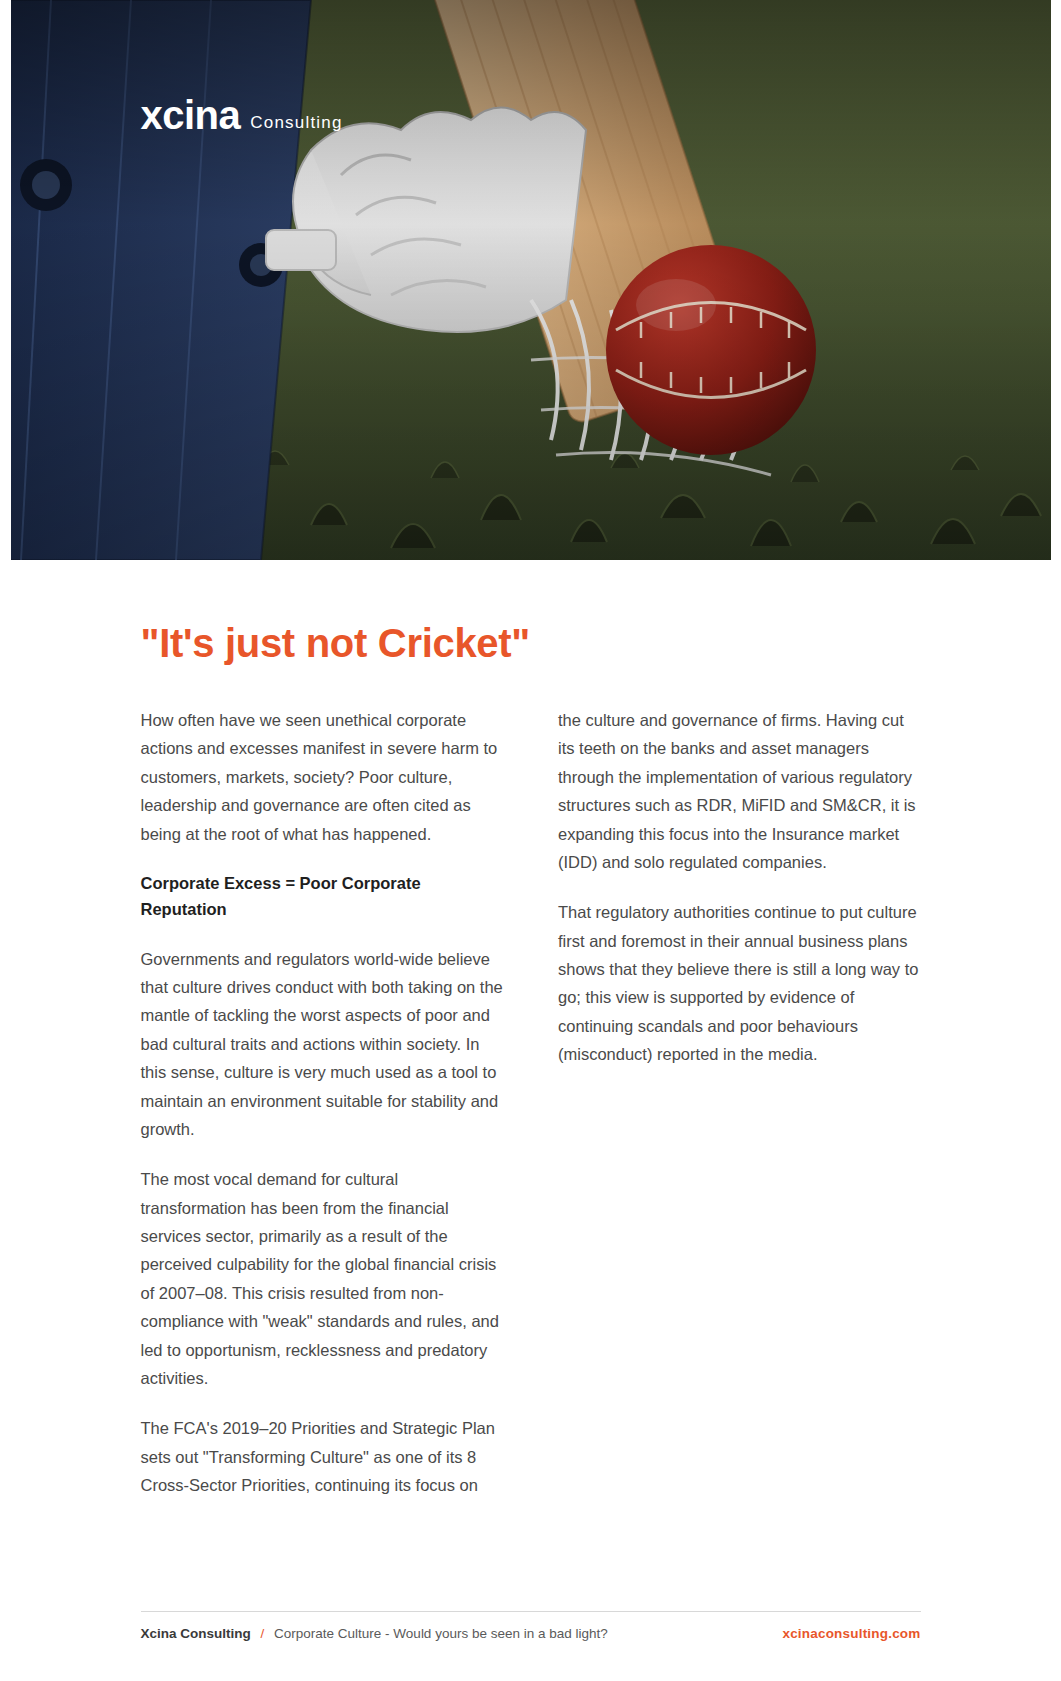xcina Consulting
"It's just not Cricket"
How often have we seen unethical corporate actions and excesses manifest in severe harm to customers, markets, society? Poor culture, leadership and governance are often cited as being at the root of what has happened.
Corporate Excess = Poor Corporate Reputation
Governments and regulators world-wide believe that culture drives conduct with both taking on the mantle of tackling the worst aspects of poor and bad cultural traits and actions within society. In this sense, culture is very much used as a tool to maintain an environment suitable for stability and growth.
The most vocal demand for cultural transformation has been from the financial services sector, primarily as a result of the perceived culpability for the global financial crisis of 2007–08. This crisis resulted from non-compliance with "weak" standards and rules, and led to opportunism, recklessness and predatory activities.
The FCA's 2019–20 Priorities and Strategic Plan sets out "Transforming Culture" as one of its 8 Cross-Sector Priorities, continuing its focus on
the culture and governance of firms. Having cut its teeth on the banks and asset managers through the implementation of various regulatory structures such as RDR, MiFID and SM&CR, it is expanding this focus into the Insurance market (IDD) and solo regulated companies.
That regulatory authorities continue to put culture first and foremost in their annual business plans shows that they believe there is still a long way to go; this view is supported by evidence of continuing scandals and poor behaviours (misconduct) reported in the media.
Xcina Consulting / Corporate Culture - Would yours be seen in a bad light?
xcinaconsulting.com